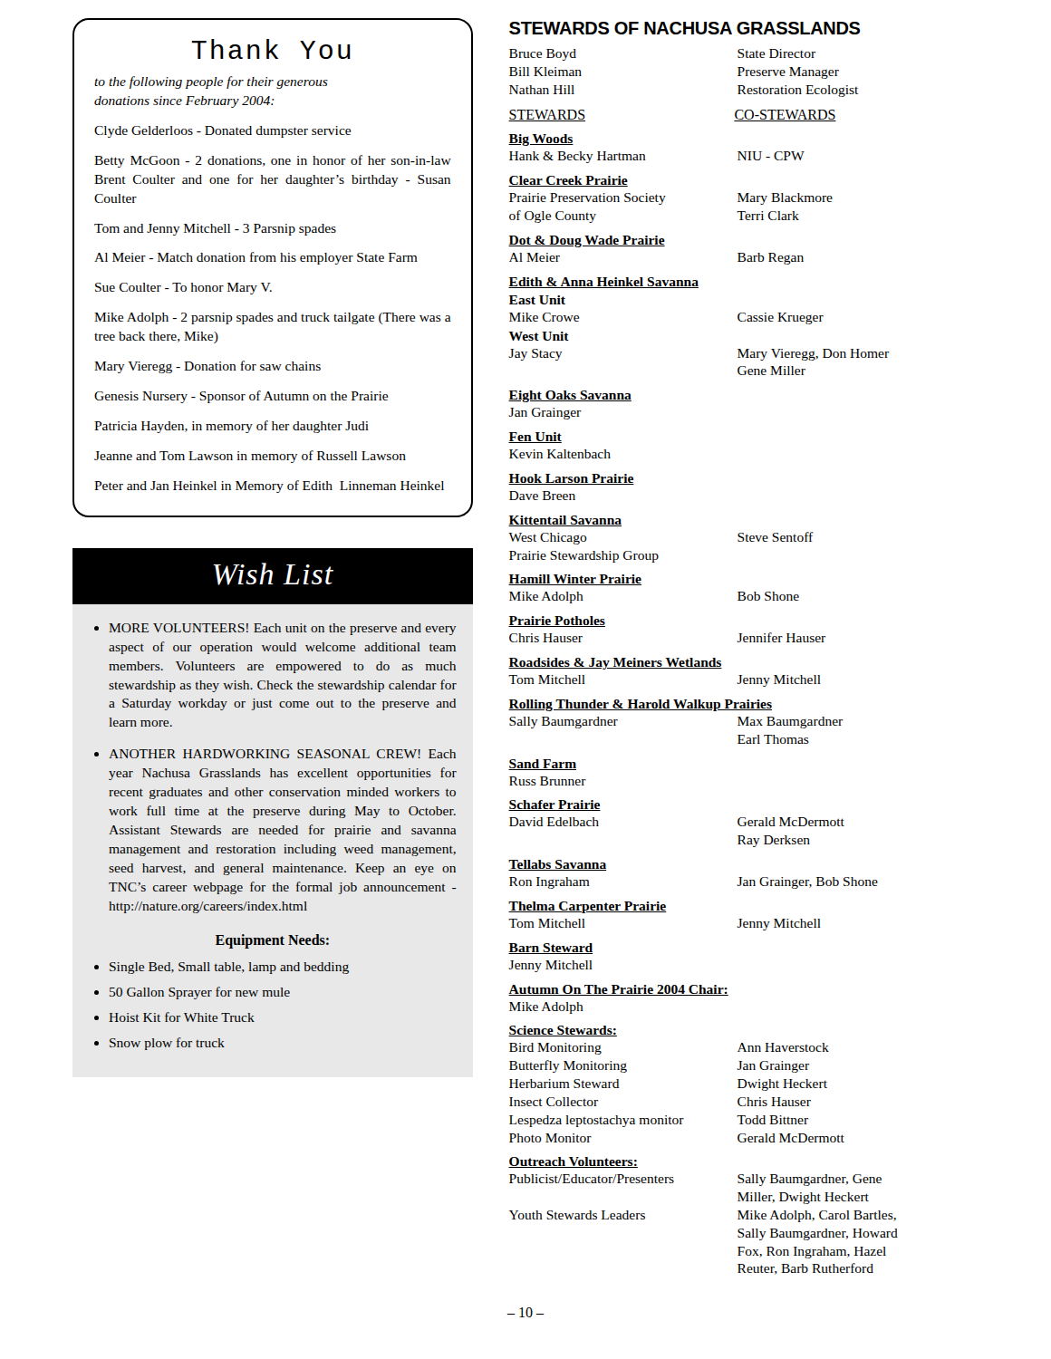Thank You
to the following people for their generous
donations since February 2004:
Clyde Gelderloos - Donated dumpster service
Betty McGoon - 2 donations, one in honor of her son-in-law Brent Coulter and one for her daughter’s birthday - Susan Coulter
Tom and Jenny Mitchell - 3 Parsnip spades
Al Meier - Match donation from his employer State Farm
Sue Coulter - To honor Mary V.
Mike Adolph - 2 parsnip spades and truck tailgate (There was a tree back there, Mike)
Mary Vieregg - Donation for saw chains
Genesis Nursery - Sponsor of Autumn on the Prairie
Patricia Hayden, in memory of her daughter Judi
Jeanne and Tom Lawson in memory of Russell Lawson
Peter and Jan Heinkel in Memory of Edith Linneman Heinkel
Wish List
MORE VOLUNTEERS! Each unit on the preserve and every aspect of our operation would welcome additional team members. Volunteers are empowered to do as much stewardship as they wish. Check the stewardship calendar for a Saturday workday or just come out to the preserve and learn more.
ANOTHER HARDWORKING SEASONAL CREW! Each year Nachusa Grasslands has excellent opportunities for recent graduates and other conservation minded workers to work full time at the preserve during May to October. Assistant Stewards are needed for prairie and savanna management and restoration including weed management, seed harvest, and general maintenance. Keep an eye on TNC’s career webpage for the formal job announcement - http://nature.org/careers/index.html
Equipment Needs:
Single Bed, Small table, lamp and bedding
50 Gallon Sprayer for new mule
Hoist Kit for White Truck
Snow plow for truck
STEWARDS OF NACHUSA GRASSLANDS
Bruce Boyd
State Director
Bill Kleiman
Preserve Manager
Nathan Hill
Restoration Ecologist
STEWARDS
CO-STEWARDS
Big Woods
Hank & Becky Hartman
NIU - CPW
Clear Creek Prairie
Prairie Preservation Society
Mary Blackmore
of Ogle County
Terri Clark
Dot & Doug Wade Prairie
Al Meier
Barb Regan
Edith & Anna Heinkel Savanna
East Unit
Mike Crowe
Cassie Krueger
West Unit
Jay Stacy
Mary Vieregg, Don Homer
Gene Miller
Eight Oaks Savanna
Jan Grainger
Fen Unit
Kevin Kaltenbach
Hook Larson Prairie
Dave Breen
Kittentail Savanna
West Chicago
Steve Sentoff
Prairie Stewardship Group
Hamill Winter Prairie
Mike Adolph
Bob Shone
Prairie Potholes
Chris Hauser
Jennifer Hauser
Roadsides & Jay Meiners Wetlands
Tom Mitchell
Jenny Mitchell
Rolling Thunder & Harold Walkup Prairies
Sally Baumgardner
Max Baumgardner
Earl Thomas
Sand Farm
Russ Brunner
Schafer Prairie
David Edelbach
Gerald McDermott
Ray Derksen
Tellabs Savanna
Ron Ingraham
Jan Grainger, Bob Shone
Thelma Carpenter Prairie
Tom Mitchell
Jenny Mitchell
Barn Steward
Jenny Mitchell
Autumn On The Prairie 2004 Chair:
Mike Adolph
Science Stewards:
Bird Monitoring
Ann Haverstock
Butterfly Monitoring
Jan Grainger
Herbarium Steward
Dwight Heckert
Insect Collector
Chris Hauser
Lespedza leptostachya monitor
Todd Bittner
Photo Monitor
Gerald McDermott
Outreach Volunteers:
Publicist/Educator/Presenters
Sally Baumgardner, Gene
Miller, Dwight Heckert
Youth Stewards Leaders
Mike Adolph, Carol Bartles,
Sally Baumgardner, Howard
Fox, Ron Ingraham, Hazel
Reuter, Barb Rutherford
– 10 –